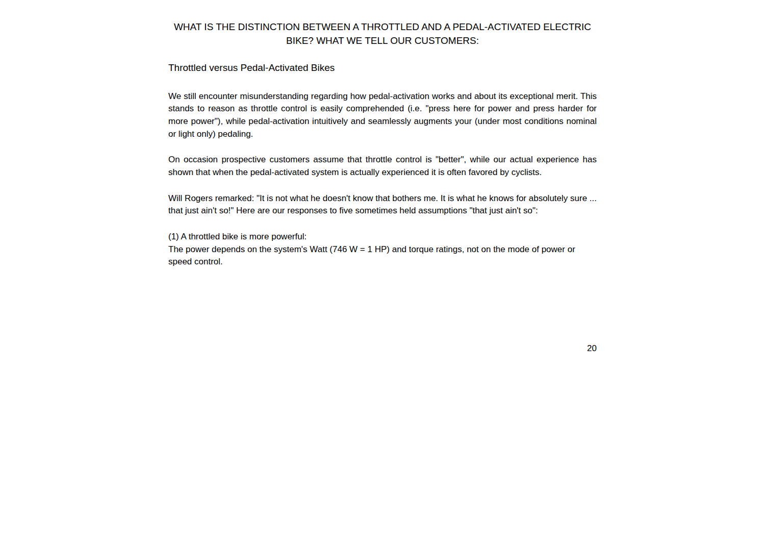WHAT IS THE DISTINCTION BETWEEN A THROTTLED AND A PEDAL-ACTIVATED ELECTRIC BIKE? WHAT WE TELL OUR CUSTOMERS:
Throttled versus Pedal-Activated Bikes
We still encounter misunderstanding regarding how pedal-activation works and about its exceptional merit. This stands to reason as throttle control is easily comprehended (i.e. "press here for power and press harder for more power"), while pedal-activation intuitively and seamlessly augments your (under most conditions nominal or light only) pedaling.
On occasion prospective customers assume that throttle control is "better", while our actual experience has shown that when the pedal-activated system is actually experienced it is often favored by cyclists.
Will Rogers remarked: "It is not what he doesn't know that bothers me. It is what he knows for absolutely sure ... that just ain't so!" Here are our responses to five sometimes held assumptions "that just ain't so":
(1) A throttled bike is more powerful:
The power depends on the system's Watt (746 W = 1 HP) and torque ratings, not on the mode of power or speed control.
20